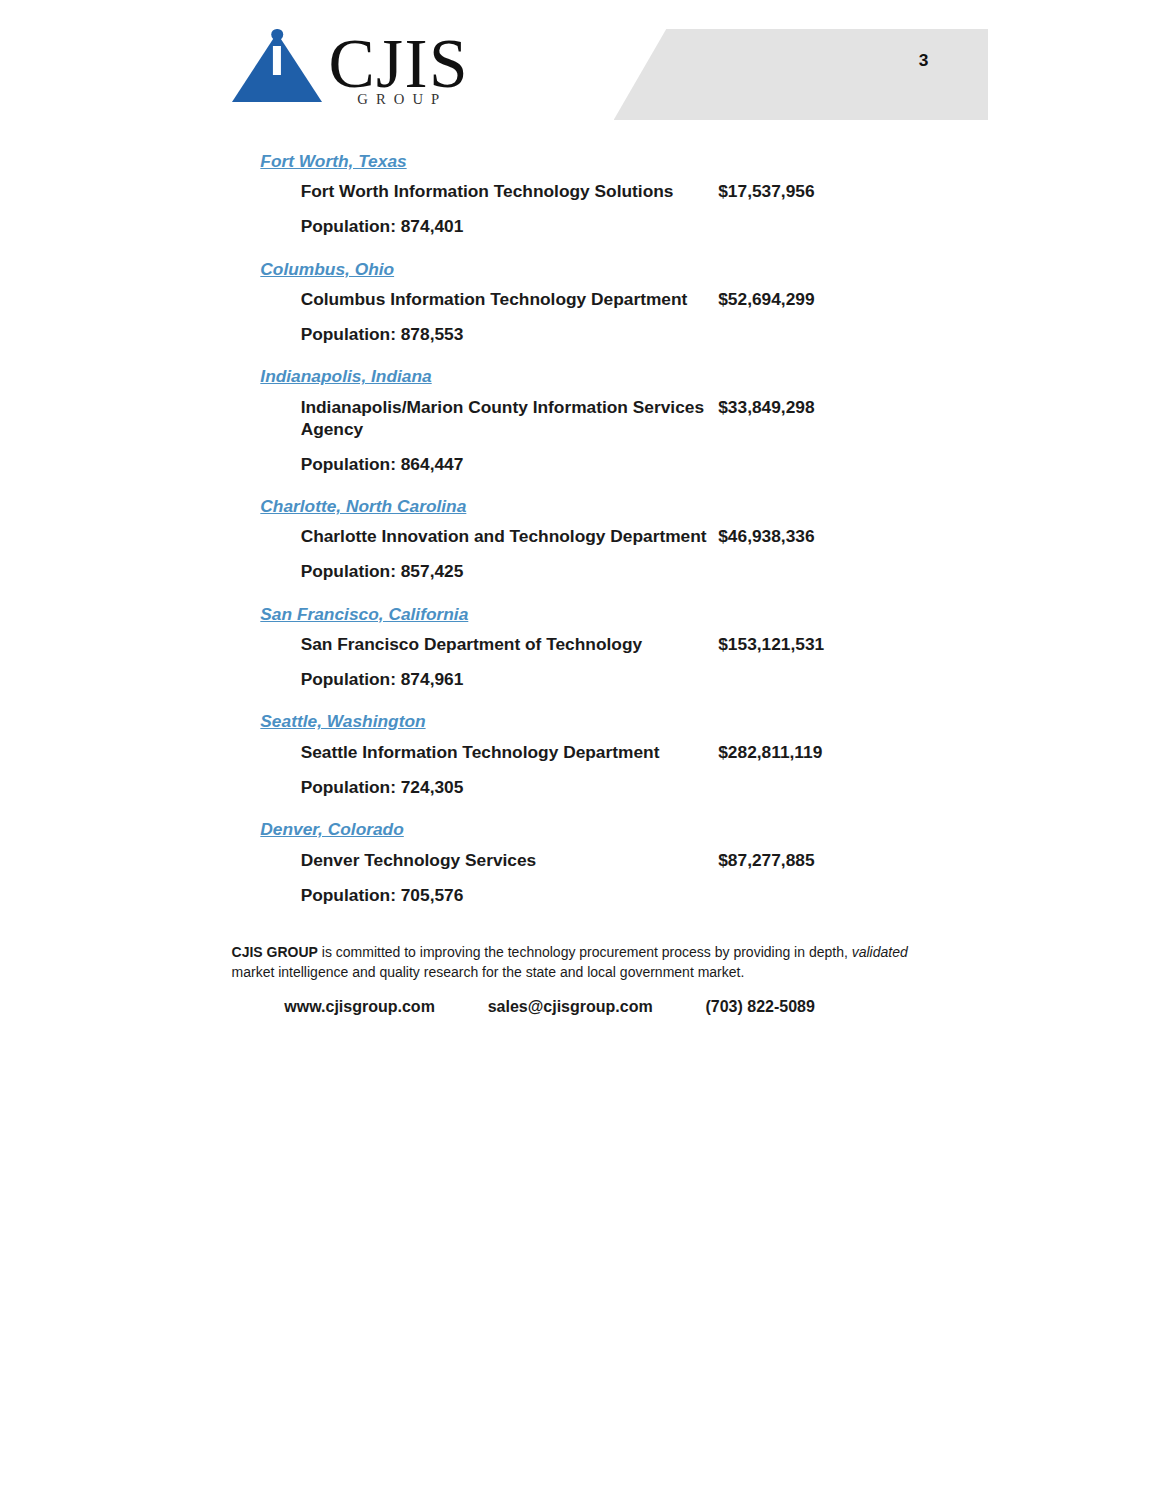CJIS
GROUP
3
Fort Worth, Texas
Fort Worth Information Technology Solutions
$17,537,956
Population: 874,401
Columbus, Ohio
Columbus Information Technology Department
$52,694,299
Population: 878,553
Indianapolis, Indiana
Indianapolis/Marion County Information Services Agency
$33,849,298
Population: 864,447
Charlotte, North Carolina
Charlotte Innovation and Technology Department
$46,938,336
Population: 857,425
San Francisco, California
San Francisco Department of Technology
$153,121,531
Population: 874,961
Seattle, Washington
Seattle Information Technology Department
$282,811,119
Population: 724,305
Denver, Colorado
Denver Technology Services
$87,277,885
Population: 705,576
CJIS GROUP is committed to improving the technology procurement process by providing in depth, validated market intelligence and quality research for the state and local government market.
www.cjisgroup.com sales@cjisgroup.com (703) 822-5089